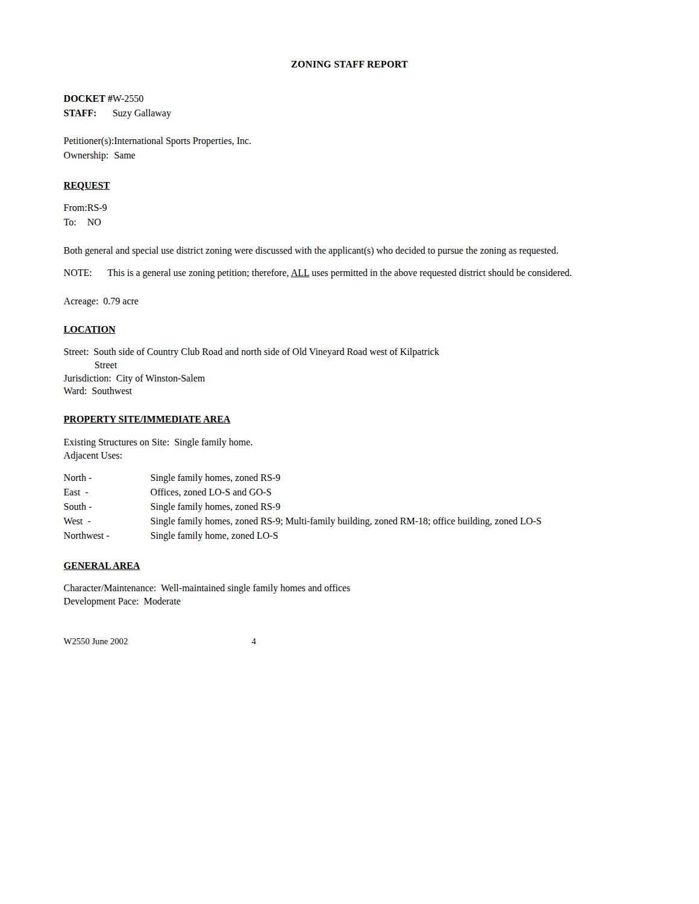ZONING STAFF REPORT
| DOCKET # | W-2550 |
| STAFF: | Suzy Gallaway |
| Petitioner(s): | International Sports Properties, Inc. |
| Ownership: | Same |
REQUEST
| From: | RS-9 |
| To: | NO |
Both general and special use district zoning were discussed with the applicant(s) who decided to pursue the zoning as requested.
| NOTE: | This is a general use zoning petition; therefore, ALL uses permitted in the above requested district should be considered. |
Acreage: 0.79 acre
LOCATION
Street: South side of Country Club Road and north side of Old Vineyard Road west of Kilpatrick
Street
Jurisdiction: City of Winston-Salem
Ward: Southwest
PROPERTY SITE/IMMEDIATE AREA
Existing Structures on Site: Single family home.
Adjacent Uses:
| North - | Single family homes, zoned RS-9 |
| East - | Offices, zoned LO-S and GO-S |
| South - | Single family homes, zoned RS-9 |
| West - | Single family homes, zoned RS-9; Multi-family building, zoned RM-18; office building, zoned LO-S |
| Northwest - | Single family home, zoned LO-S |
GENERAL AREA
Character/Maintenance: Well-maintained single family homes and offices
Development Pace: Moderate
W2550 June 2002 4